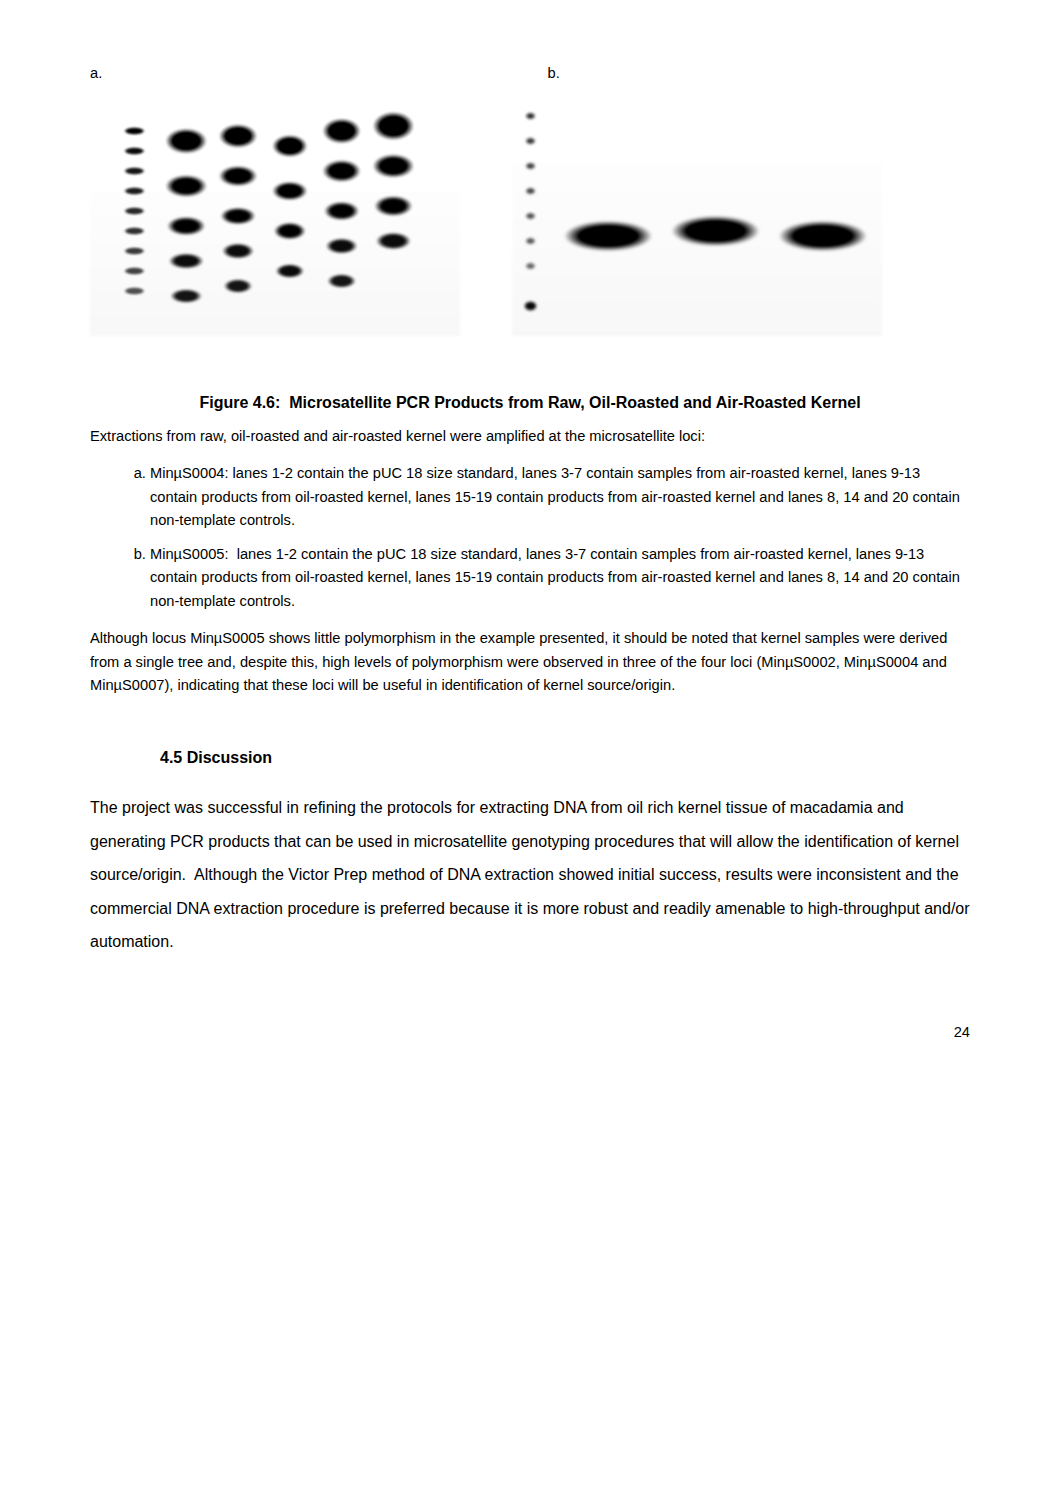a. b.
Figure 4.6: Microsatellite PCR Products from Raw, Oil-Roasted and Air-Roasted Kernel
Extractions from raw, oil-roasted and air-roasted kernel were amplified at the microsatellite loci:
MinµS0004: lanes 1-2 contain the pUC 18 size standard, lanes 3-7 contain samples from air-roasted kernel, lanes 9-13 contain products from oil-roasted kernel, lanes 15-19 contain products from air-roasted kernel and lanes 8, 14 and 20 contain non-template controls.
MinµS0005: lanes 1-2 contain the pUC 18 size standard, lanes 3-7 contain samples from air-roasted kernel, lanes 9-13 contain products from oil-roasted kernel, lanes 15-19 contain products from air-roasted kernel and lanes 8, 14 and 20 contain non-template controls.
Although locus MinµS0005 shows little polymorphism in the example presented, it should be noted that kernel samples were derived from a single tree and, despite this, high levels of polymorphism were observed in three of the four loci (MinµS0002, MinµS0004 and MinµS0007), indicating that these loci will be useful in identification of kernel source/origin.
4.5 Discussion
The project was successful in refining the protocols for extracting DNA from oil rich kernel tissue of macadamia and generating PCR products that can be used in microsatellite genotyping procedures that will allow the identification of kernel source/origin. Although the Victor Prep method of DNA extraction showed initial success, results were inconsistent and the commercial DNA extraction procedure is preferred because it is more robust and readily amenable to high-throughput and/or automation.
24